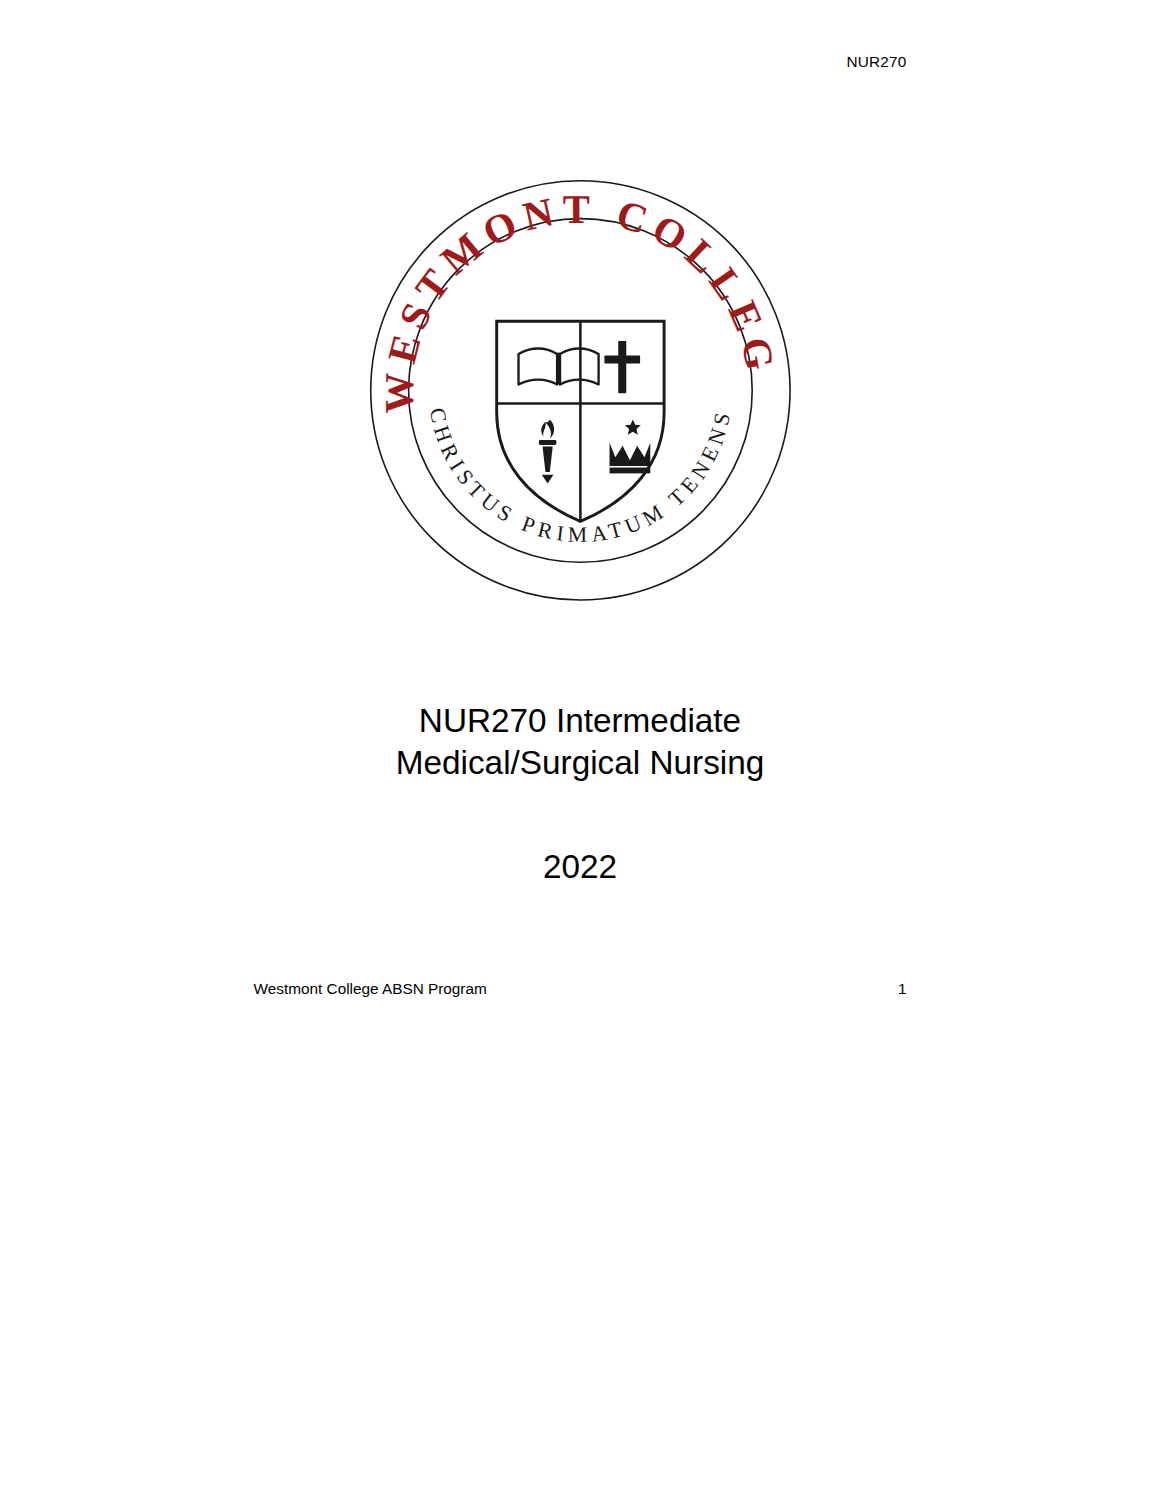NUR270
WESTMONT COLLEGE CHRISTUS PRIMATUM TENENS
NUR270 Intermediate
Medical/Surgical Nursing
2022
Westmont College ABSN Program 1